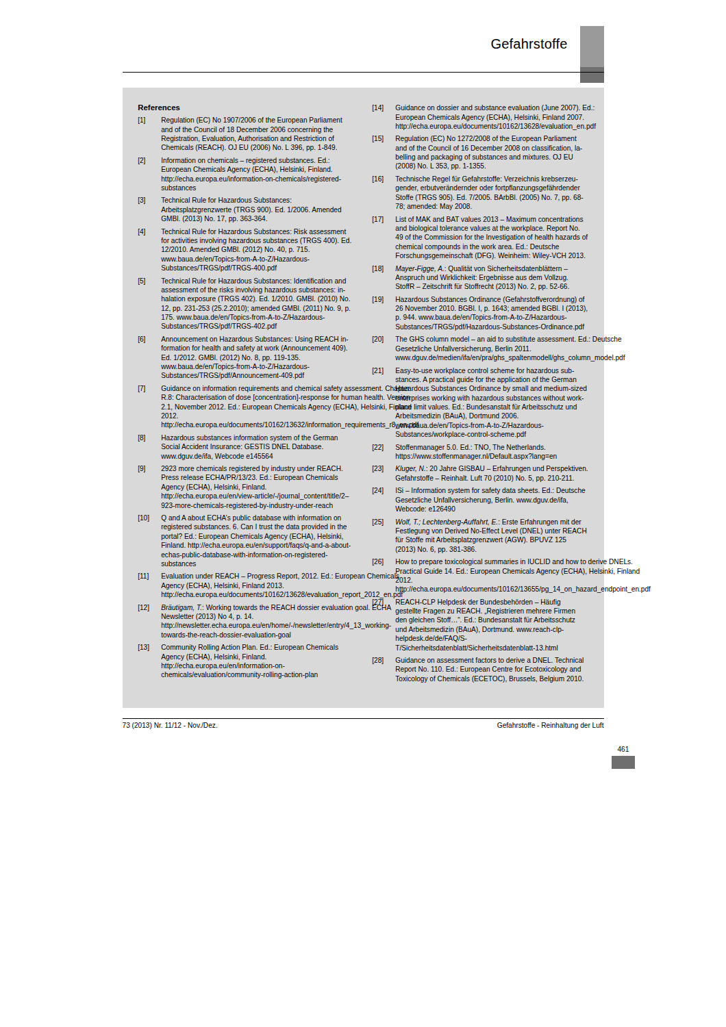Gefahrstoffe
References
[1] Regulation (EC) No 1907/2006 of the European Parliament and of the Council of 18 December 2006 concerning the Registration, Evaluation, Authorisation and Restriction of Chemicals (REACH). OJ EU (2006) No. L 396, pp. 1-849.
[2] Information on chemicals – registered substances. Ed.: European Chemicals Agency (ECHA), Helsinki, Finland. http://echa.europa.eu/information-on-chemicals/registered-substances
[3] Technical Rule for Hazardous Substances: Arbeitsplatzgrenzwerte (TRGS 900). Ed. 1/2006. Amended GMBl. (2013) No. 17, pp. 363-364.
[4] Technical Rule for Hazardous Substances: Risk assessment for activities involving hazardous substances (TRGS 400). Ed. 12/2010. Amended GMBl. (2012) No. 40, p. 715. www.baua.de/en/Topics-from-A-to-Z/Hazardous-Substances/TRGS/pdf/TRGS-400.pdf
[5] Technical Rule for Hazardous Substances: Identification and assessment of the risks involving hazardous substances: inhalation exposure (TRGS 402). Ed. 1/2010. GMBl. (2010) No. 12, pp. 231-253 (25.2.2010); amended GMBl. (2011) No. 9, p. 175. www.baua.de/en/Topics-from-A-to-Z/Hazardous-Substances/TRGS/pdf/TRGS-402.pdf
[6] Announcement on Hazardous Substances: Using REACH information for health and safety at work (Announcement 409). Ed. 1/2012. GMBl. (2012) No. 8, pp. 119-135. www.baua.de/en/Topics-from-A-to-Z/Hazardous-Substances/TRGS/pdf/Announcement-409.pdf
[7] Guidance on information requirements and chemical safety assessment. Chapter R.8: Characterisation of dose [concentration]-response for human health. Version 2.1, November 2012. Ed.: European Chemicals Agency (ECHA), Helsinki, Finland 2012. http://echa.europa.eu/documents/10162/13632/information_requirements_r8_en.pdf
[8] Hazardous substances information system of the German Social Accident Insurance: GESTIS DNEL Database. www.dguv.de/ifa, Webcode e145564
[9] 2923 more chemicals registered by industry under REACH. Press release ECHA/PR/13/23. Ed.: European Chemicals Agency (ECHA), Helsinki, Finland. http://echa.europa.eu/en/view-article/-/journal_content/title/2–923-more-chemicals-registered-by-industry-under-reach
[10] Q and A about ECHA’s public database with information on registered substances. 6. Can I trust the data provided in the portal? Ed.: European Chemicals Agency (ECHA), Helsinki, Finland. http://echa.europa.eu/en/support/faqs/q-and-a-about-echas-public-database-with-information-on-registered-substances
[11] Evaluation under REACH – Progress Report, 2012. Ed.: European Chemicals Agency (ECHA), Helsinki, Finland 2013. http://echa.europa.eu/documents/10162/13628/evaluation_report_2012_en.pdf
[12] Bräutigam, T.: Working towards the REACH dossier evaluation goal. ECHA Newsletter (2013) No 4, p. 14. http://newsletter.echa.europa.eu/en/home/-/newsletter/entry/4_13_working-towards-the-reach-dossier-evaluation-goal
[13] Community Rolling Action Plan. Ed.: European Chemicals Agency (ECHA), Helsinki, Finland. http://echa.europa.eu/en/information-on-chemicals/evaluation/community-rolling-action-plan
[14] Guidance on dossier and substance evaluation (June 2007). Ed.: European Chemicals Agency (ECHA), Helsinki, Finland 2007. http://echa.europa.eu/documents/10162/13628/evaluation_en.pdf
[15] Regulation (EC) No 1272/2008 of the European Parliament and of the Council of 16 December 2008 on classification, labelling and packaging of substances and mixtures. OJ EU (2008) No. L 353, pp. 1-1355.
[16] Technische Regel für Gefahrstoffe: Verzeichnis krebserzeugender, erbutverändernder oder fortpflanzungsgefährdender Stoffe (TRGS 905). Ed. 7/2005. BArbBl. (2005) No. 7, pp. 68-78; amended: May 2008.
[17] List of MAK and BAT values 2013 – Maximum concentrations and biological tolerance values at the workplace. Report No. 49 of the Commission for the Investigation of health hazards of chemical compounds in the work area. Ed.: Deutsche Forschungsgemeinschaft (DFG). Weinheim: Wiley-VCH 2013.
[18] Mayer-Figge, A.: Qualität von Sicherheitsdatenblättern – Anspruch und Wirklichkeit: Ergebnisse aus dem Vollzug. StoffR – Zeitschrift für Stoffrecht (2013) No. 2, pp. 52-66.
[19] Hazardous Substances Ordinance (Gefahrstoffverordnung) of 26 November 2010. BGBl. I, p. 1643; amended BGBl. I (2013), p. 944. www.baua.de/en/Topics-from-A-to-Z/Hazardous-Substances/TRGS/pdf/Hazardous-Substances-Ordinance.pdf
[20] The GHS column model – an aid to substitute assessment. Ed.: Deutsche Gesetzliche Unfallversicherung, Berlin 2011. www.dguv.de/medien/ifa/en/pra/ghs_spaltenmodell/ghs_column_model.pdf
[21] Easy-to-use workplace control scheme for hazardous substances. A practical guide for the application of the German Hazardous Substances Ordinance by small and medium-sized enterprises working with hazardous substances without workplace limit values. Ed.: Bundesanstalt für Arbeitsschutz und Arbeitsmedizin (BAuA), Dortmund 2006. www.baua.de/en/Topics-from-A-to-Z/Hazardous-Substances/workplace-control-scheme.pdf
[22] Stoffenmanager 5.0. Ed.: TNO, The Netherlands. https://www.stoffenmanager.nl/Default.aspx?lang=en
[23] Kluger, N.: 20 Jahre GISBAU – Erfahrungen und Perspektiven. Gefahrstoffe – Reinhalt. Luft 70 (2010) No. 5, pp. 210-211.
[24] ISi – Information system for safety data sheets. Ed.: Deutsche Gesetzliche Unfallversicherung, Berlin. www.dguv.de/ifa, Webcode: e126490
[25] Wolf, T.; Lechtenberg-Auffahrt, E.: Erste Erfahrungen mit der Festlegung von Derived No-Effect Level (DNEL) unter REACH für Stoffe mit Arbeitsplatzgrenzwert (AGW). BPUVZ 125 (2013) No. 6, pp. 381-386.
[26] How to prepare toxicological summaries in IUCLID and how to derive DNELs. Practical Guide 14. Ed.: European Chemicals Agency (ECHA), Helsinki, Finland 2012. http://echa.europa.eu/documents/10162/13655/pg_14_on_hazard_endpoint_en.pdf
[27] REACH-CLP Helpdesk der Bundesbehörden – Häufig gestellte Fragen zu REACH. „Registrieren mehrere Firmen den gleichen Stoff…“. Ed.: Bundesanstalt für Arbeitsschutz und Arbeitsmedizin (BAuA), Dortmund. www.reach-clp-helpdesk.de/de/FAQ/S-T/Sicherheitsdatenblatt/Sicherheitsdatenblatt-13.html
[28] Guidance on assessment factors to derive a DNEL. Technical Report No. 110. Ed.: European Centre for Ecotoxicology and Toxicology of Chemicals (ECETOC), Brussels, Belgium 2010.
73 (2013) Nr. 11/12 - Nov./Dez.
Gefahrstoffe - Reinhaltung der Luft
461